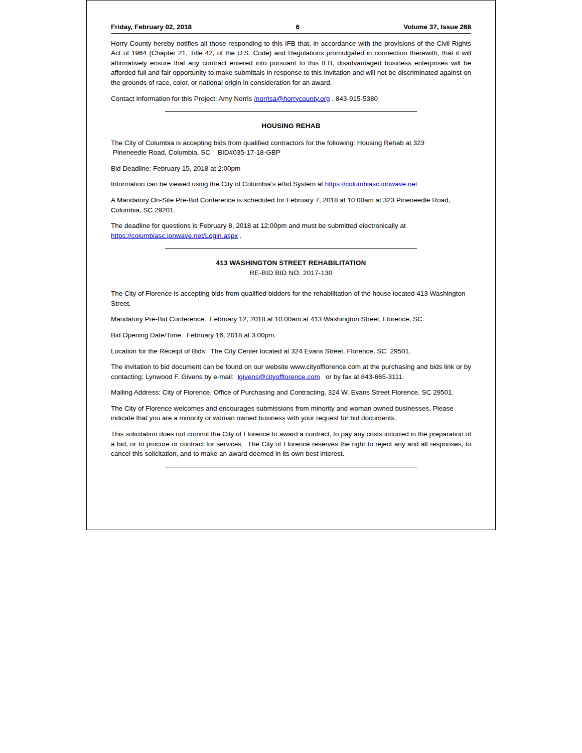Friday, February 02, 2018
6
Volume 37, Issue 268
Horry County hereby notifies all those responding to this IFB that, in accordance with the provisions of the Civil Rights Act of 1964 (Chapter 21, Title 42, of the U.S. Code) and Regulations promulgated in connection therewith, that it will affirmatively ensure that any contract entered into pursuant to this IFB, disadvantaged business enterprises will be afforded full and fair opportunity to make submittals in response to this invitation and will not be discriminated against on the grounds of race, color, or national origin in consideration for an award.
Contact Information for this Project: Amy Norris /norrisa@horrycounty.org , 843-915-5380
HOUSING REHAB
The City of Columbia is accepting bids from qualified contractors for the following: Housing Rehab at 323
Pineneedle Road, Columbia, SC BID#035-17-18-GBP
Bid Deadline: February 15, 2018 at 2:00pm
Information can be viewed using the City of Columbia’s eBid System at https://columbiasc.ionwave.net
A Mandatory On-Site Pre-Bid Conference is scheduled for February 7, 2018 at 10:00am at 323 Pineneedle Road, Columbia, SC 29201.
The deadline for questions is February 8, 2018 at 12:00pm and must be submitted electronically at https://columbiasc.ionwave.net/Login.aspx .
413 WASHINGTON STREET REHABILITATION RE-BID BID NO. 2017-130
The City of Florence is accepting bids from qualified bidders for the rehabilitation of the house located 413 Washington Street.
Mandatory Pre-Bid Conference: February 12, 2018 at 10:00am at 413 Washington Street, Florence, SC.
Bid Opening Date/Time: February 16, 2018 at 3:00pm.
Location for the Receipt of Bids: The City Center located at 324 Evans Street, Florence, SC 29501.
The invitation to bid document can be found on our website www.cityofflorence.com at the purchasing and bids link or by contacting: Lynwood F. Givens by e-mail: lgivens@cityofflorence.com or by fax at 843-665-3111.
Mailing Address: City of Florence, Office of Purchasing and Contracting, 324 W. Evans Street Florence, SC 29501.
The City of Florence welcomes and encourages submissions from minority and woman owned businesses. Please indicate that you are a minority or woman owned business with your request for bid documents.
This solicitation does not commit the City of Florence to award a contract, to pay any costs incurred in the preparation of a bid, or to procure or contract for services. The City of Florence reserves the right to reject any and all responses, to cancel this solicitation, and to make an award deemed in its own best interest.